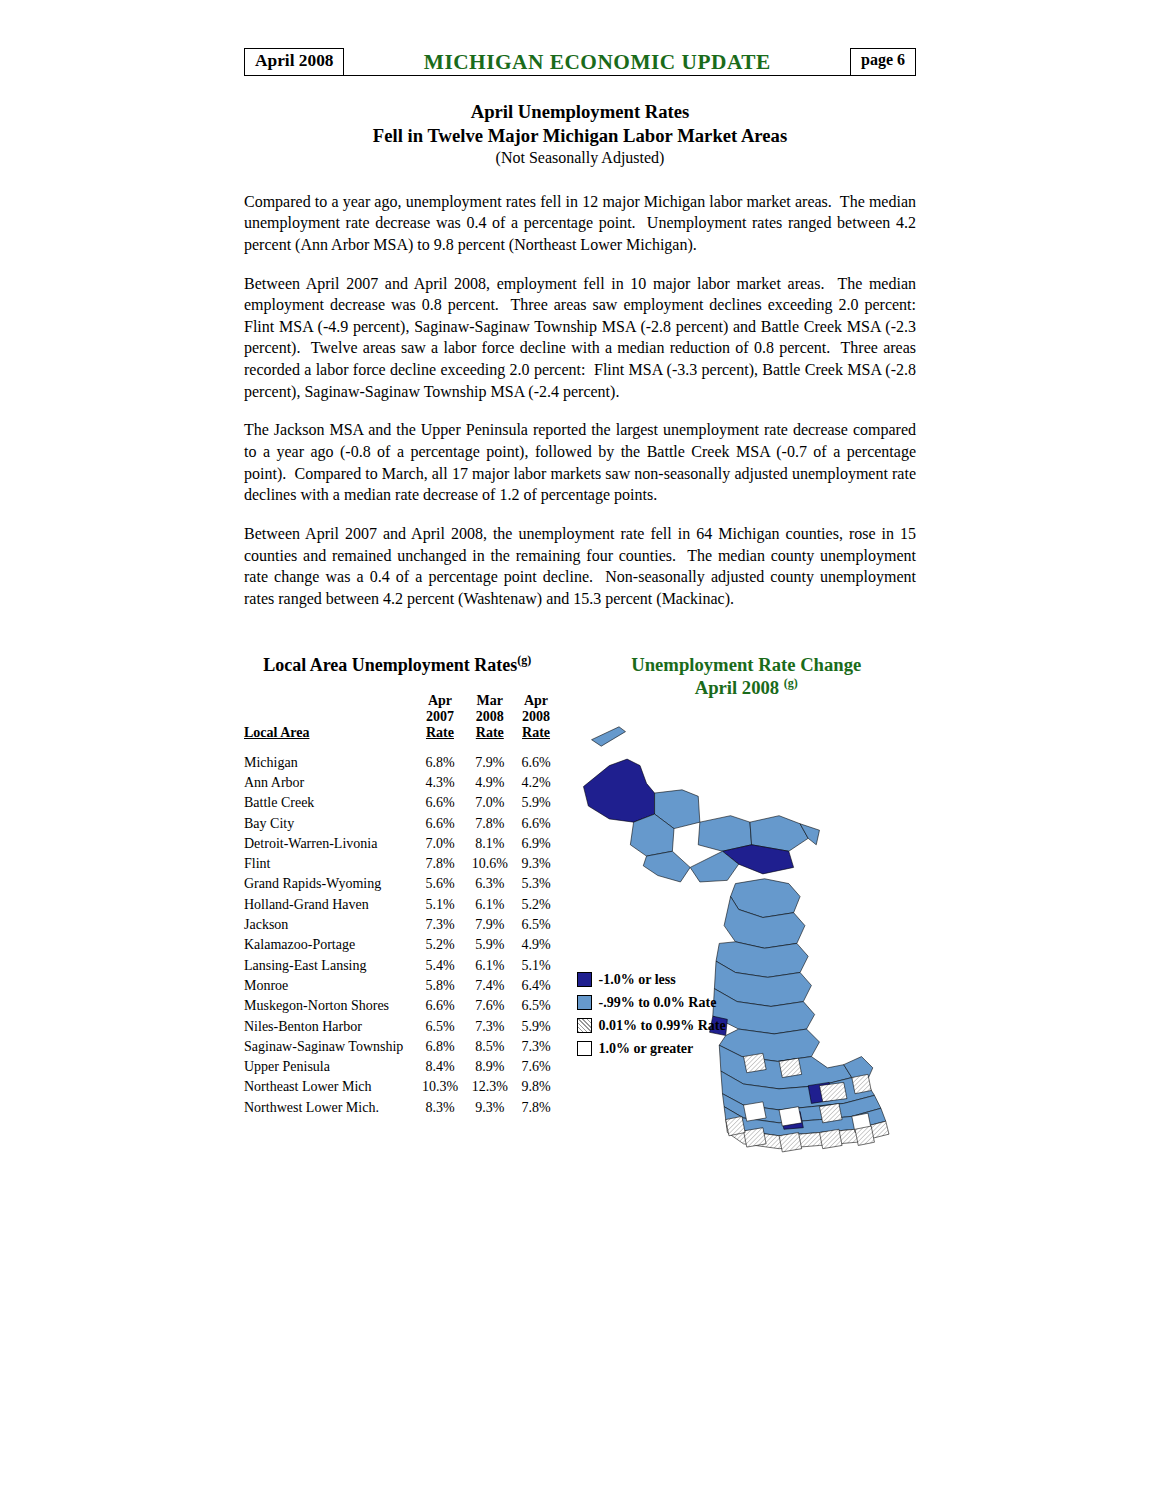April 2008
MICHIGAN ECONOMIC UPDATE
page 6
April Unemployment Rates
Fell in Twelve Major Michigan Labor Market Areas
(Not Seasonally Adjusted)
Compared to a year ago, unemployment rates fell in 12 major Michigan labor market areas. The median unemployment rate decrease was 0.4 of a percentage point. Unemployment rates ranged between 4.2 percent (Ann Arbor MSA) to 9.8 percent (Northeast Lower Michigan).
Between April 2007 and April 2008, employment fell in 10 major labor market areas. The median employment decrease was 0.8 percent. Three areas saw employment declines exceeding 2.0 percent: Flint MSA (-4.9 percent), Saginaw-Saginaw Township MSA (-2.8 percent) and Battle Creek MSA (-2.3 percent). Twelve areas saw a labor force decline with a median reduction of 0.8 percent. Three areas recorded a labor force decline exceeding 2.0 percent: Flint MSA (-3.3 percent), Battle Creek MSA (-2.8 percent), Saginaw-Saginaw Township MSA (-2.4 percent).
The Jackson MSA and the Upper Peninsula reported the largest unemployment rate decrease compared to a year ago (-0.8 of a percentage point), followed by the Battle Creek MSA (-0.7 of a percentage point). Compared to March, all 17 major labor markets saw non-seasonally adjusted unemployment rate declines with a median rate decrease of 1.2 of percentage points.
Between April 2007 and April 2008, the unemployment rate fell in 64 Michigan counties, rose in 15 counties and remained unchanged in the remaining four counties. The median county unemployment rate change was a 0.4 of a percentage point decline. Non-seasonally adjusted county unemployment rates ranged between 4.2 percent (Washtenaw) and 15.3 percent (Mackinac).
Local Area Unemployment Rates(g)
| Local Area | Apr 2007 Rate | Mar 2008 Rate | Apr 2008 Rate |
| --- | --- | --- | --- |
| Michigan | 6.8% | 7.9% | 6.6% |
| Ann Arbor | 4.3% | 4.9% | 4.2% |
| Battle Creek | 6.6% | 7.0% | 5.9% |
| Bay City | 6.6% | 7.8% | 6.6% |
| Detroit-Warren-Livonia | 7.0% | 8.1% | 6.9% |
| Flint | 7.8% | 10.6% | 9.3% |
| Grand Rapids-Wyoming | 5.6% | 6.3% | 5.3% |
| Holland-Grand Haven | 5.1% | 6.1% | 5.2% |
| Jackson | 7.3% | 7.9% | 6.5% |
| Kalamazoo-Portage | 5.2% | 5.9% | 4.9% |
| Lansing-East Lansing | 5.4% | 6.1% | 5.1% |
| Monroe | 5.8% | 7.4% | 6.4% |
| Muskegon-Norton Shores | 6.6% | 7.6% | 6.5% |
| Niles-Benton Harbor | 6.5% | 7.3% | 5.9% |
| Saginaw-Saginaw Township | 6.8% | 8.5% | 7.3% |
| Upper Penisula | 8.4% | 8.9% | 7.6% |
| Northeast Lower Mich | 10.3% | 12.3% | 9.8% |
| Northwest Lower Mich. | 8.3% | 9.3% | 7.8% |
Unemployment Rate Change
April 2008 (g)
-1.0% or less
-.99% to 0.0% Rate
0.01% to 0.99% Rate
1.0% or greater